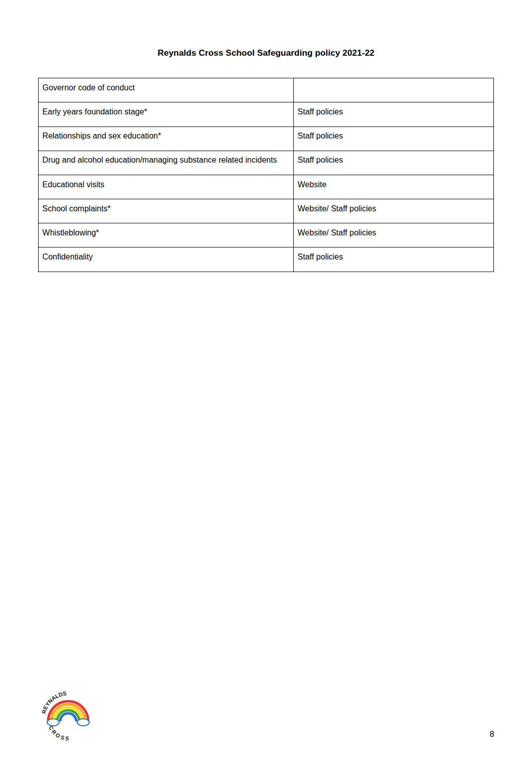Reynalds Cross School Safeguarding policy 2021-22
| Governor code of conduct | |
| Early years foundation stage* | Staff policies |
| Relationships and sex education* | Staff policies |
| Drug and alcohol education/managing substance related incidents | Staff policies |
| Educational visits | Website |
| School complaints* | Website/ Staff policies |
| Whistleblowing* | Website/ Staff policies |
| Confidentiality | Staff policies |
REYNALDS C R O S S
8